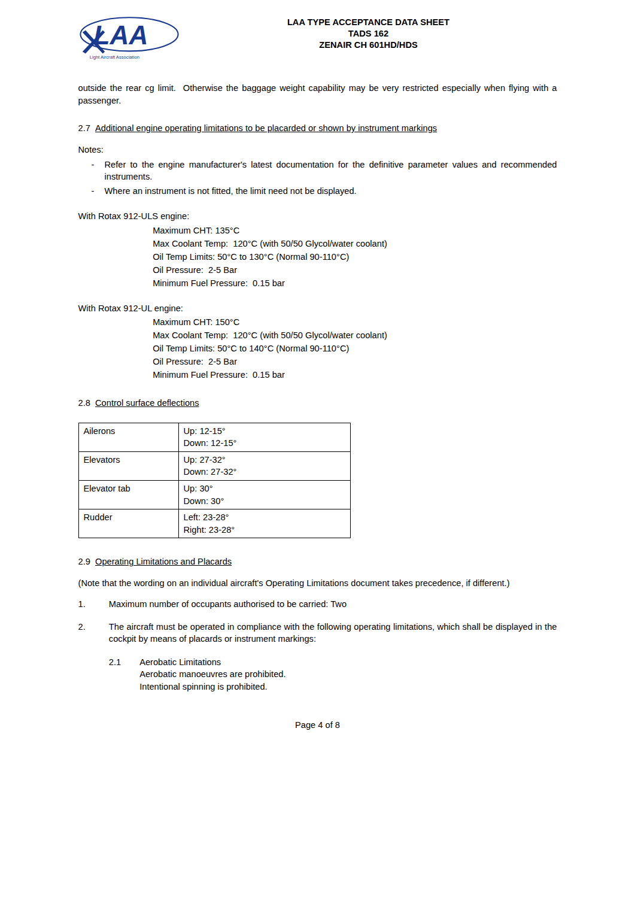LAA Light Aircraft Association
LAA TYPE ACCEPTANCE DATA SHEET
TADS 162
ZENAIR CH 601HD/HDS
outside the rear cg limit. Otherwise the baggage weight capability may be very restricted especially when flying with a passenger.
2.7 Additional engine operating limitations to be placarded or shown by instrument markings
Notes:
Refer to the engine manufacturer's latest documentation for the definitive parameter values and recommended instruments.
Where an instrument is not fitted, the limit need not be displayed.
With Rotax 912-ULS engine:
Maximum CHT: 135°C
Max Coolant Temp: 120°C (with 50/50 Glycol/water coolant)
Oil Temp Limits: 50°C to 130°C (Normal 90-110°C)
Oil Pressure: 2-5 Bar
Minimum Fuel Pressure: 0.15 bar
With Rotax 912-UL engine:
Maximum CHT: 150°C
Max Coolant Temp: 120°C (with 50/50 Glycol/water coolant)
Oil Temp Limits: 50°C to 140°C (Normal 90-110°C)
Oil Pressure: 2-5 Bar
Minimum Fuel Pressure: 0.15 bar
2.8 Control surface deflections
| Ailerons | Up: 12-15° Down: 12-15° |
| Elevators | Up: 27-32° Down: 27-32° |
| Elevator tab | Up: 30° Down: 30° |
| Rudder | Left: 23-28° Right: 23-28° |
2.9 Operating Limitations and Placards
(Note that the wording on an individual aircraft's Operating Limitations document takes precedence, if different.)
1.
Maximum number of occupants authorised to be carried: Two
2.
The aircraft must be operated in compliance with the following operating limitations, which shall be displayed in the cockpit by means of placards or instrument markings:
2.1
Aerobatic Limitations
Aerobatic manoeuvres are prohibited.
Intentional spinning is prohibited.
Page 4 of 8